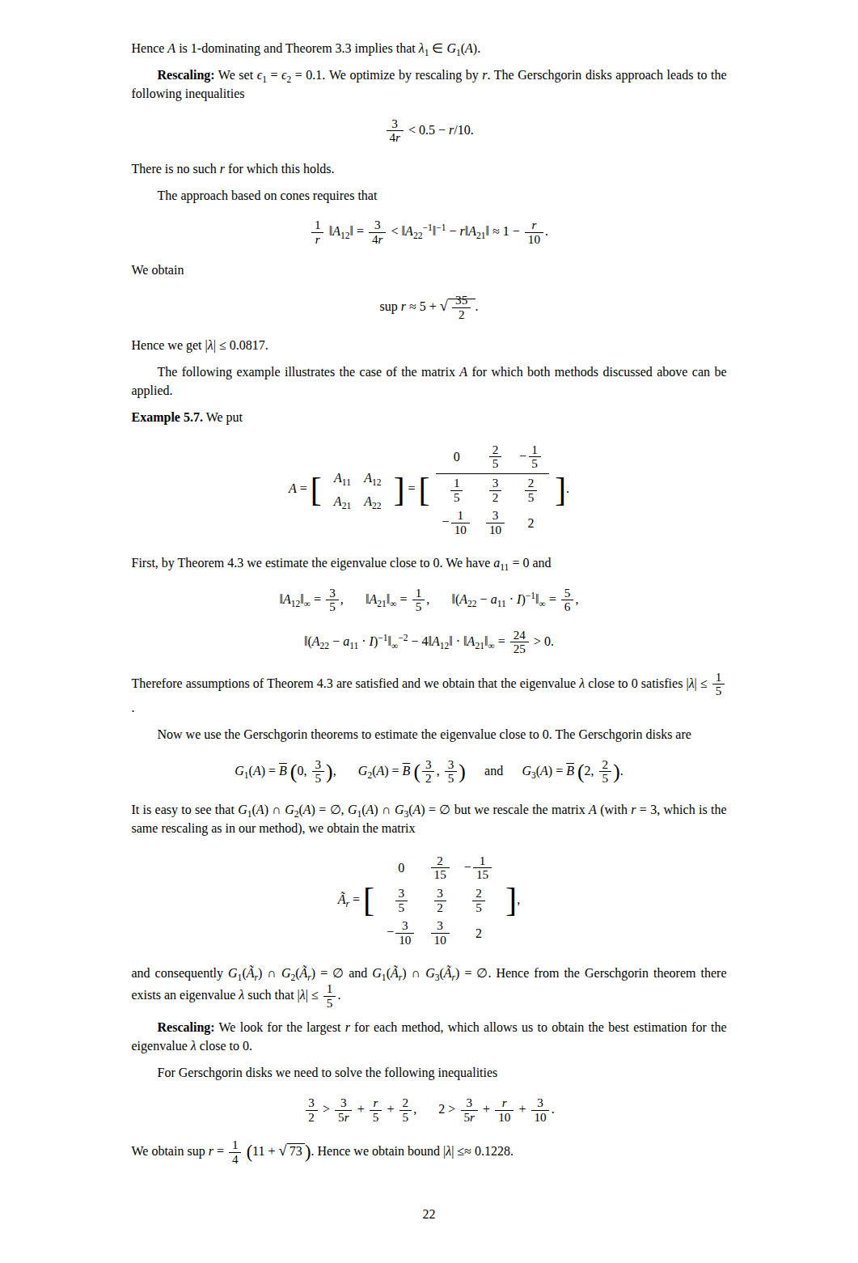Hence A is 1-dominating and Theorem 3.3 implies that λ1 ∈ G1(A).
Rescaling: We set ϵ1 = ϵ2 = 0.1. We optimize by rescaling by r. The Gerschgorin disks approach leads to the following inequalities
34r < 0.5 − r/10.
There is no such r for which this holds.
The approach based on cones requires that
1 r ‖A12‖ = 34r < ‖A22−1‖−1 − r‖A21‖ ≈ 1 − r 10.
We obtain
sup r ≈ 5 + √352.
Hence we get |λ| ≤ 0.0817.
The following example illustrates the case of the matrix A for which both methods discussed above can be applied.
Example 5.7. We put
A = [
| A 11 | A 12 |
| A 21 | A 22 |
] = [
| 0 | 2 5 | − 1 5 |
| 1 5 | 3 2 | 2 5 |
| − 1 10 | 3 10 | 2 |
].
First, by Theorem 4.3 we estimate the eigenvalue close to 0. We have a11 = 0 and
‖A12‖∞ = 35, ‖A21‖∞ = 15, ‖(A22 − a11 · I)−1‖∞ = 56,
‖(A22 − a11 · I)−1‖∞−2 − 4‖A12‖ · ‖A21‖∞ = 2425 > 0.
Therefore assumptions of Theorem 4.3 are satisfied and we obtain that the eigenvalue λ close to 0 satisfies |λ| ≤ 15.
Now we use the Gerschgorin theorems to estimate the eigenvalue close to 0. The Gerschgorin disks are
G1(A) = B (0, 35), G2(A) = B (32, 35) and G3(A) = B (2, 25).
It is easy to see that G1(A) ∩ G2(A) = ∅, G1(A) ∩ G3(A) = ∅ but we rescale the matrix A (with r = 3, which is the same rescaling as in our method), we obtain the matrix
Ãr = [
| 0 | 2 15 | − 1 15 |
| 3 5 | 3 2 | 2 5 |
| − 3 10 | 3 10 | 2 |
],
and consequently G1(Ãr) ∩ G2(Ãr) = ∅ and G1(Ãr) ∩ G3(Ãr) = ∅. Hence from the Gerschgorin theorem there exists an eigenvalue λ such that |λ| ≤ 15.
Rescaling: We look for the largest r for each method, which allows us to obtain the best estimation for the eigenvalue λ close to 0.
For Gerschgorin disks we need to solve the following inequalities
32 > 35r + r 5 + 25, 2 > 35r + r 10 + 310.
We obtain sup r = 14 (11 + √73). Hence we obtain bound |λ| ≤≈ 0.1228.
22